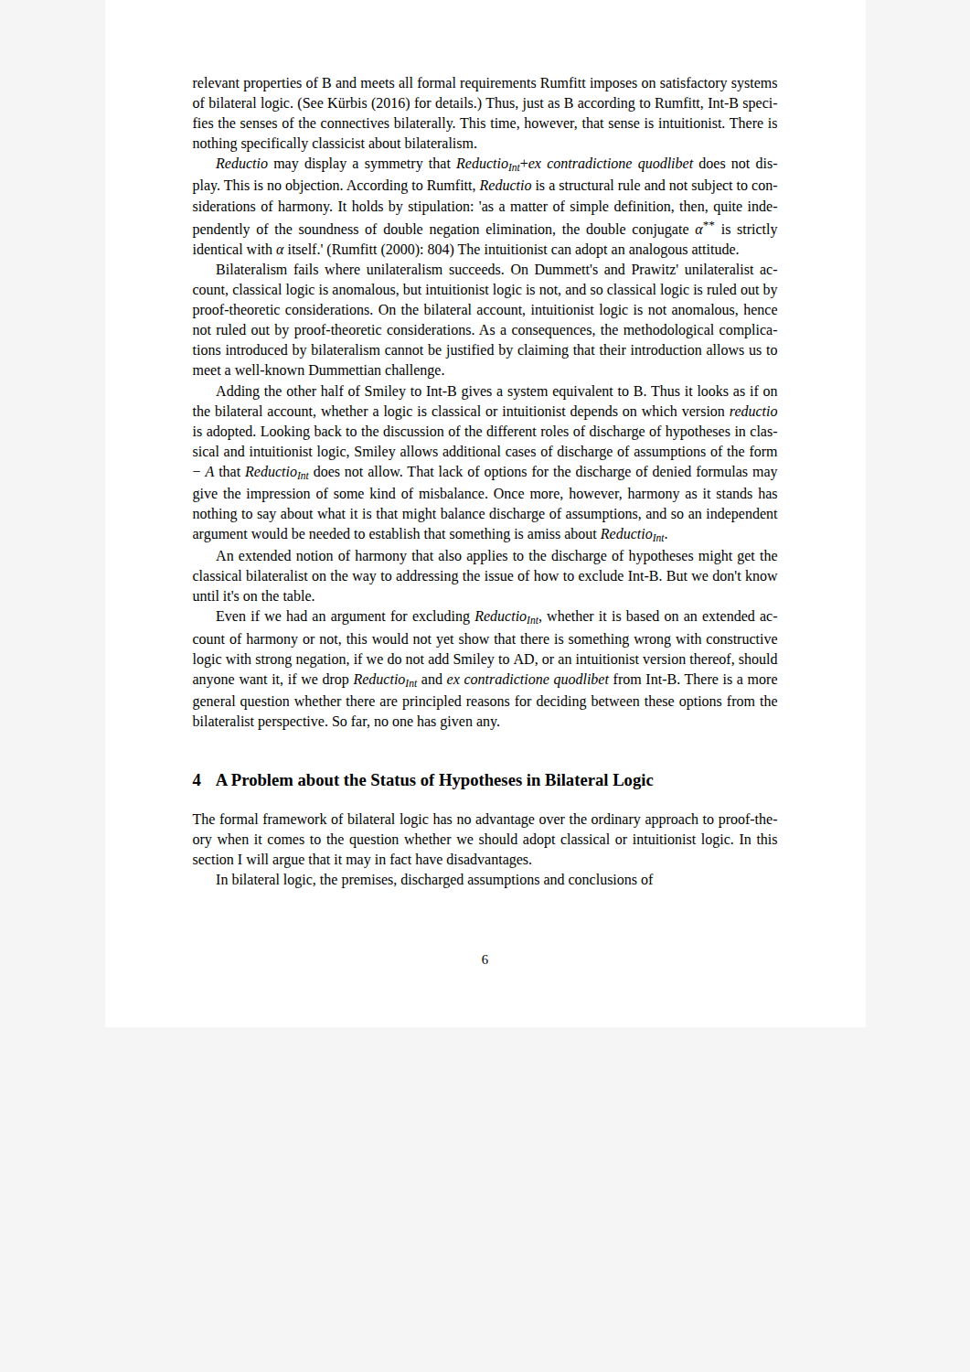relevant properties of B and meets all formal requirements Rumfitt imposes on satisfactory systems of bilateral logic. (See Kürbis (2016) for details.) Thus, just as B according to Rumfitt, Int-B specifies the senses of the connectives bilaterally. This time, however, that sense is intuitionist. There is nothing specifically classicist about bilateralism.
Reductio may display a symmetry that ReductioInt+ex contradictione quodlibet does not display. This is no objection. According to Rumfitt, Reductio is a structural rule and not subject to considerations of harmony. It holds by stipulation: 'as a matter of simple definition, then, quite independently of the soundness of double negation elimination, the double conjugate α** is strictly identical with α itself.' (Rumfitt (2000): 804) The intuitionist can adopt an analogous attitude.
Bilateralism fails where unilateralism succeeds. On Dummett's and Prawitz' unilateralist account, classical logic is anomalous, but intuitionist logic is not, and so classical logic is ruled out by proof-theoretic considerations. On the bilateral account, intuitionist logic is not anomalous, hence not ruled out by proof-theoretic considerations. As a consequences, the methodological complications introduced by bilateralism cannot be justified by claiming that their introduction allows us to meet a well-known Dummettian challenge.
Adding the other half of Smiley to Int-B gives a system equivalent to B. Thus it looks as if on the bilateral account, whether a logic is classical or intuitionist depends on which version reductio is adopted. Looking back to the discussion of the different roles of discharge of hypotheses in classical and intuitionist logic, Smiley allows additional cases of discharge of assumptions of the form − A that ReductioInt does not allow. That lack of options for the discharge of denied formulas may give the impression of some kind of misbalance. Once more, however, harmony as it stands has nothing to say about what it is that might balance discharge of assumptions, and so an independent argument would be needed to establish that something is amiss about ReductioInt.
An extended notion of harmony that also applies to the discharge of hypotheses might get the classical bilateralist on the way to addressing the issue of how to exclude Int-B. But we don't know until it's on the table.
Even if we had an argument for excluding ReductioInt, whether it is based on an extended account of harmony or not, this would not yet show that there is something wrong with constructive logic with strong negation, if we do not add Smiley to AD, or an intuitionist version thereof, should anyone want it, if we drop ReductioInt and ex contradictione quodlibet from Int-B. There is a more general question whether there are principled reasons for deciding between these options from the bilateralist perspective. So far, no one has given any.
4 A Problem about the Status of Hypotheses in Bilateral Logic
The formal framework of bilateral logic has no advantage over the ordinary approach to proof-theory when it comes to the question whether we should adopt classical or intuitionist logic. In this section I will argue that it may in fact have disadvantages.
In bilateral logic, the premises, discharged assumptions and conclusions of
6